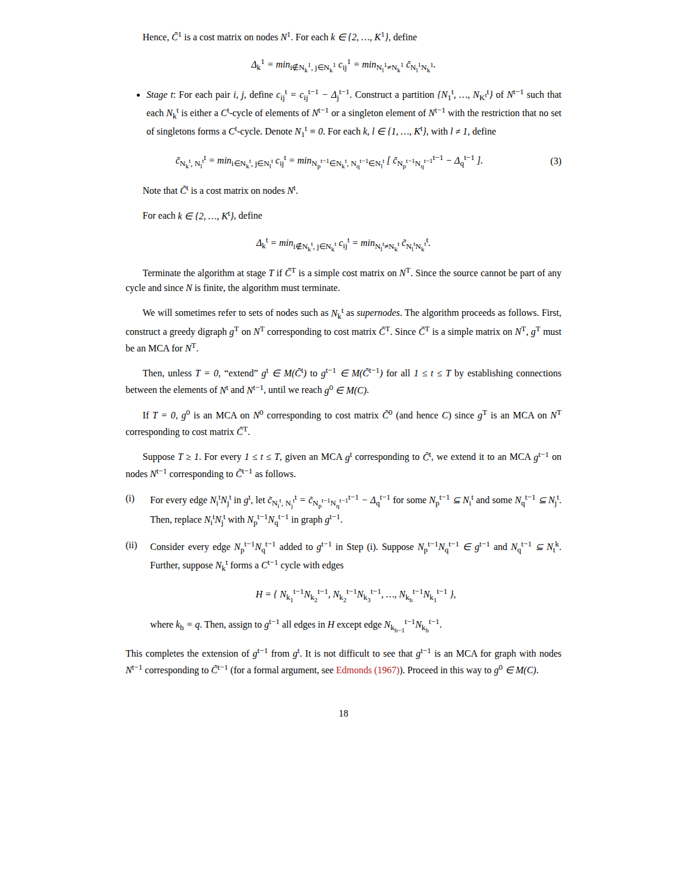Hence, C̃1 is a cost matrix on nodes N1. For each k ∈ {2, …, K1}, define
Δk1 = mini∉Nk1, j∈Nk1 cij1 = minNl1≠Nk1 c̃Nl1Nk1.
Stage t: For each pair i, j, define cijt = cijt−1 − Δjt−1. Construct a partition {N1t, …, NKtt} of Nt−1 such that each Nkt is either a Ct-cycle of elements of Nt−1 or a singleton element of Nt−1 with the restriction that no set of singletons forms a Ct-cycle. Denote N1t ≡ 0. For each k, l ∈ {1, …, Kt}, with l ≠ 1, define
c̃Nkt, Nltt = mini∈Nkt, j∈Nlt cijt = minNpt−1∈Nkt, Nqt−1∈Nlt [ c̃Npt−1Nqt−1t−1 − Δqt−1 ].
(3)
Note that C̃t is a cost matrix on nodes Nt.
For each k ∈ {2, …, Kt}, define
Δkt = mini∉Nkt, j∈Nkt cijt = minNlt≠Nkt c̃NltNktt.
Terminate the algorithm at stage T if C̃T is a simple cost matrix on NT. Since the source cannot be part of any cycle and since N is finite, the algorithm must terminate.
We will sometimes refer to sets of nodes such as Nkt as supernodes. The algorithm proceeds as follows. First, construct a greedy digraph gT on NT corresponding to cost matrix C̃T. Since C̃T is a simple matrix on NT, gT must be an MCA for NT.
Then, unless T = 0, “extend” gt ∈ M(C̃t) to gt−1 ∈ M(C̃t−1) for all 1 ≤ t ≤ T by establishing connections between the elements of Nt and Nt−1, until we reach g0 ∈ M(C).
If T = 0, g0 is an MCA on N0 corresponding to cost matrix C̃0 (and hence C) since gT is an MCA on NT corresponding to cost matrix C̃T.
Suppose T ≥ 1. For every 1 ≤ t ≤ T, given an MCA gt corresponding to C̃t, we extend it to an MCA gt−1 on nodes Nt−1 corresponding to C̃t−1 as follows.
For every edge NitNjt in gt, let c̃Nit, Njtt = c̃Npt−1Nqt−1t−1 − Δqt−1 for some Npt−1 ⊆ Nit and some Nqt−1 ⊆ Njt. Then, replace NitNjt with Npt−1Nqt−1 in graph gt−1.
Consider every edge Npt−1Nqt−1 added to gt−1 in Step (i). Suppose Npt−1Nqt−1 ∈ gt−1 and Nqt−1 ⊆ Ntk. Further, suppose Nkt forms a Ct−1 cycle with edges
H = { Nk1t−1Nk2t−1, Nk2t−1Nk3t−1, …, Nkht−1Nk1t−1 },
where kh = q. Then, assign to gt−1 all edges in H except edge Nkh−1t−1Nkht−1.
This completes the extension of gt−1 from gt. It is not difficult to see that gt−1 is an MCA for graph with nodes Nt−1 corresponding to C̃t−1 (for a formal argument, see Edmonds (1967)). Proceed in this way to g0 ∈ M(C).
18